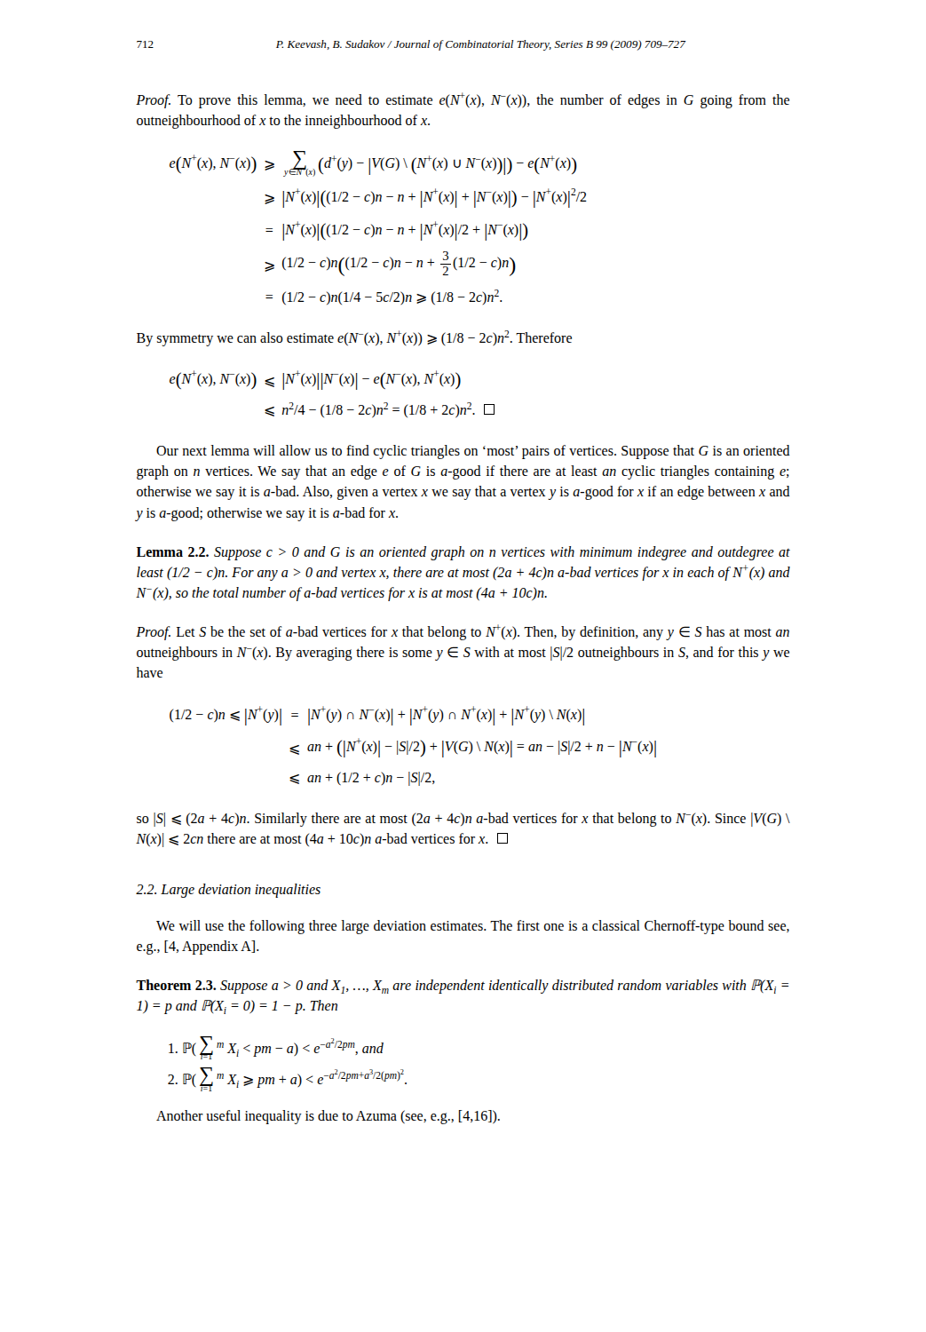712 P. Keevash, B. Sudakov / Journal of Combinatorial Theory, Series B 99 (2009) 709–727
Proof. To prove this lemma, we need to estimate e(N+(x), N−(x)), the number of edges in G going from the outneighbourhood of x to the inneighbourhood of x.
| e ( N + ( x ), N − ( x ) ) | ⩾ | ∑ y ∈ N + ( x ) ( d + ( y ) − / V ( G ) \ ( N + ( x ) ∪ N − ( x ) ) / ) − e ( N + ( x ) ) |
| | ⩾ | / N + ( x ) / ( (1/2 − c ) n − n + / N + ( x ) / + / N − ( x ) / ) − / N + ( x ) / 2 /2 |
| | = | / N + ( x ) / ( (1/2 − c ) n − n + / N + ( x ) / /2 + / N − ( x ) / ) |
| | ⩾ | (1/2 − c ) n ( (1/2 − c ) n − n + 3 2 (1/2 − c ) n ) |
| | = | (1/2 − c ) n (1/4 − 5 c /2) n ⩾ (1/8 − 2 c ) n 2 . |
By symmetry we can also estimate e(N−(x), N+(x)) ⩾ (1/8 − 2c)n2. Therefore
| e ( N + ( x ), N − ( x ) ) | ⩽ | / N + ( x ) / / N − ( x ) / − e ( N − ( x ), N + ( x ) ) |
| | ⩽ | n 2 /4 − (1/8 − 2 c ) n 2 = (1/8 + 2 c ) n 2 . |
Our next lemma will allow us to find cyclic triangles on ‘most’ pairs of vertices. Suppose that G is an oriented graph on n vertices. We say that an edge e of G is a-good if there are at least an cyclic triangles containing e; otherwise we say it is a-bad. Also, given a vertex x we say that a vertex y is a-good for x if an edge between x and y is a-good; otherwise we say it is a-bad for x.
Lemma 2.2. Suppose c > 0 and G is an oriented graph on n vertices with minimum indegree and outdegree at least (1/2 − c)n. For any a > 0 and vertex x, there are at most (2a + 4c)n a-bad vertices for x in each of N+(x) and N−(x), so the total number of a-bad vertices for x is at most (4a + 10c)n.
Proof. Let S be the set of a-bad vertices for x that belong to N+(x). Then, by definition, any y ∈ S has at most an outneighbours in N−(x). By averaging there is some y ∈ S with at most |S|/2 outneighbours in S, and for this y we have
| (1/2 − c ) n ⩽ / N + ( y ) / | = | / N + ( y ) ∩ N − ( x ) / + / N + ( y ) ∩ N + ( x ) / + / N + ( y ) \ N ( x ) / |
| | ⩽ | an + ( / N + ( x ) / − / S //2 ) + / V ( G ) \ N ( x ) / = an − / S //2 + n − / N − ( x ) / |
| | ⩽ | an + (1/2 + c ) n − / S //2, |
so |S| ⩽ (2a + 4c)n. Similarly there are at most (2a + 4c)n a-bad vertices for x that belong to N−(x). Since |V(G) \ N(x)| ⩽ 2cn there are at most (4a + 10c)n a-bad vertices for x.
2.2. Large deviation inequalities
We will use the following three large deviation estimates. The first one is a classical Chernoff-type bound see, e.g., [4, Appendix A].
Theorem 2.3. Suppose a > 0 and X1, …, Xm are independent identically distributed random variables with ℙ(Xi = 1) = p and ℙ(Xi = 0) = 1 − p. Then
ℙ(∑i=1m Xi < pm − a) < e−a2/2pm, and
ℙ(∑i=1m Xi ⩾ pm + a) < e−a2/2pm+a3/2(pm)2.
Another useful inequality is due to Azuma (see, e.g., [4,16]).